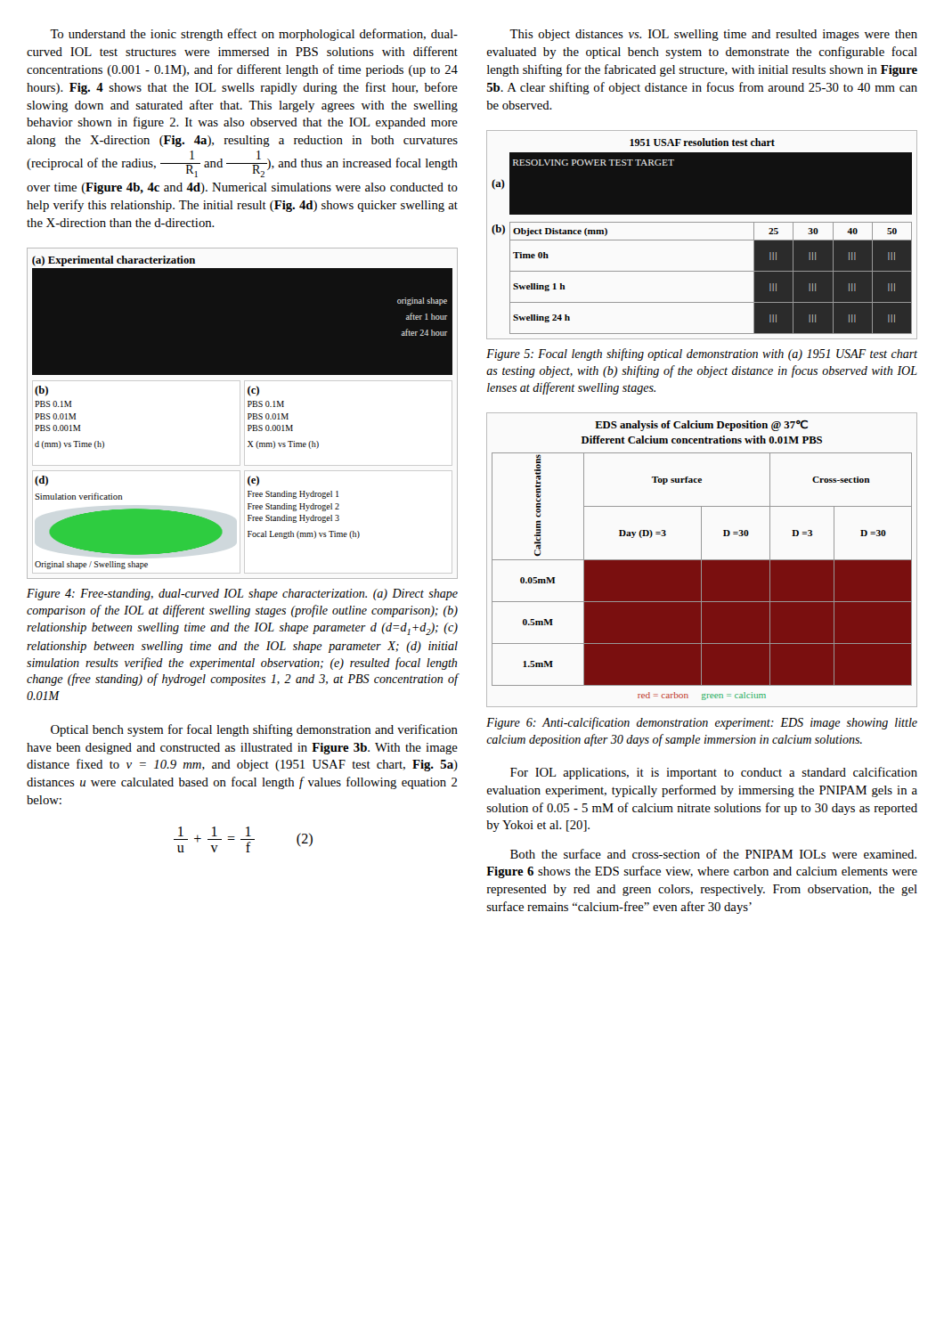To understand the ionic strength effect on morphological deformation, dual-curved IOL test structures were immersed in PBS solutions with different concentrations (0.001 - 0.1M), and for different length of time periods (up to 24 hours). Fig. 4 shows that the IOL swells rapidly during the first hour, before slowing down and saturated after that. This largely agrees with the swelling behavior shown in figure 2. It was also observed that the IOL expanded more along the X-direction (Fig. 4a), resulting a reduction in both curvatures (reciprocal of the radius, 1 R1 and 1 R2), and thus an increased focal length over time (Figure 4b, 4c and 4d). Numerical simulations were also conducted to help verify this relationship. The initial result (Fig. 4d) shows quicker swelling at the X-direction than the d-direction.
(a) Experimental characterization
original shape after 1 hour after 24 hour
(b)
PBS 0.1M
PBS 0.01M
PBS 0.001M
d (mm) vs Time (h)
(c)
PBS 0.1M
PBS 0.01M
PBS 0.001M
X (mm) vs Time (h)
(d)
Simulation verification
Original shape / Swelling shape
(e)
Free Standing Hydrogel 1
Free Standing Hydrogel 2
Free Standing Hydrogel 3
Focal Length (mm) vs Time (h)
Figure 4: Free-standing, dual-curved IOL shape characterization. (a) Direct shape comparison of the IOL at different swelling stages (profile outline comparison); (b) relationship between swelling time and the IOL shape parameter d (d=d1+d2); (c) relationship between swelling time and the IOL shape parameter X; (d) initial simulation results verified the experimental observation; (e) resulted focal length change (free standing) of hydrogel composites 1, 2 and 3, at PBS concentration of 0.01M
Optical bench system for focal length shifting demonstration and verification have been designed and constructed as illustrated in Figure 3b. With the image distance fixed to v = 10.9 mm, and object (1951 USAF test chart, Fig. 5a) distances u were calculated based on focal length f values following equation 2 below:
1 u + 1 v = 1 f (2)
This object distances vs. IOL swelling time and resulted images were then evaluated by the optical bench system to demonstrate the configurable focal length shifting for the fabricated gel structure, with initial results shown in Figure 5b. A clear shifting of object distance in focus from around 25-30 to 40 mm can be observed.
1951 USAF resolution test chart
(a)
RESOLVING POWER TEST TARGET
(b)
| Object Distance (mm) | 25 | 30 | 40 | 50 |
| --- | --- | --- | --- | --- |
| Time 0h | /// | /// | /// | /// |
| Swelling 1 h | /// | /// | /// | /// |
| Swelling 24 h | /// | /// | /// | /// |
Figure 5: Focal length shifting optical demonstration with (a) 1951 USAF test chart as testing object, with (b) shifting of the object distance in focus observed with IOL lenses at different swelling stages.
EDS analysis of Calcium Deposition @ 37℃
Different Calcium concentrations with 0.01M PBS
| Calcium concentrations | Top surface | Cross-section |
| --- | --- | --- |
| Day (D) =3 | D =30 | D =3 | D =30 |
| 0.05mM | | | | |
| 0.5mM | | | | |
| 1.5mM | | | | |
red = carbon green = calcium
Figure 6: Anti-calcification demonstration experiment: EDS image showing little calcium deposition after 30 days of sample immersion in calcium solutions.
For IOL applications, it is important to conduct a standard calcification evaluation experiment, typically performed by immersing the PNIPAM gels in a solution of 0.05 - 5 mM of calcium nitrate solutions for up to 30 days as reported by Yokoi et al. [20].
Both the surface and cross-section of the PNIPAM IOLs were examined. Figure 6 shows the EDS surface view, where carbon and calcium elements were represented by red and green colors, respectively. From observation, the gel surface remains “calcium-free” even after 30 days’